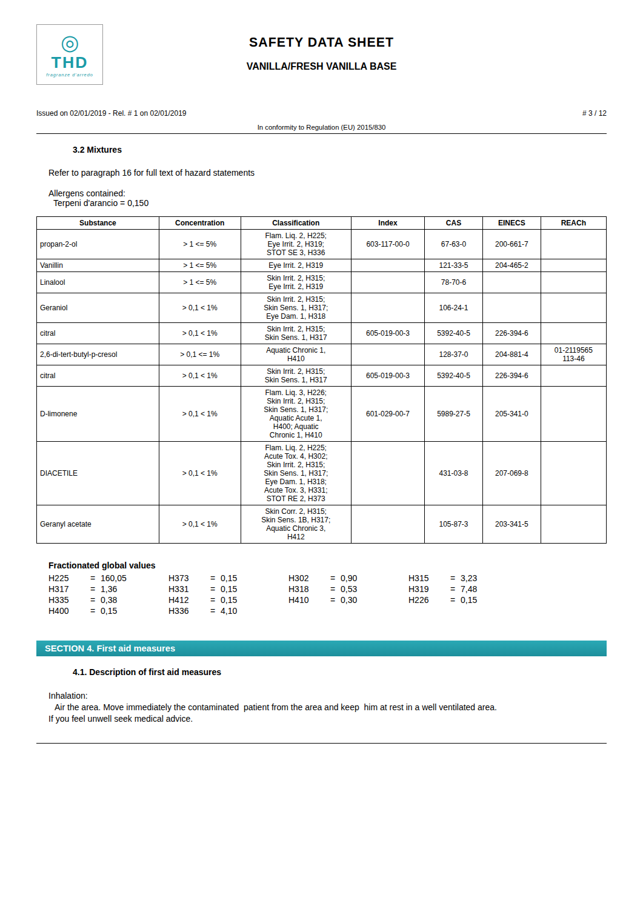◎
THD
fragranze d'arredo
SAFETY DATA SHEET
VANILLA/FRESH VANILLA BASE
Issued on 02/01/2019 - Rel. # 1 on 02/01/2019
# 3 / 12
In conformity to Regulation (EU) 2015/830
3.2 Mixtures
Refer to paragraph 16 for full text of hazard statements
Allergens contained: Terpeni d'arancio = 0,150
| Substance | Concentration | Classification | Index | CAS | EINECS | REACh |
| --- | --- | --- | --- | --- | --- | --- |
| propan-2-ol | > 1 <= 5% | Flam. Liq. 2, H225; Eye Irrit. 2, H319; STOT SE 3, H336 | 603-117-00-0 | 67-63-0 | 200-661-7 | |
| Vanillin | > 1 <= 5% | Eye Irrit. 2, H319 | | 121-33-5 | 204-465-2 | |
| Linalool | > 1 <= 5% | Skin Irrit. 2, H315; Eye Irrit. 2, H319 | | 78-70-6 | | |
| Geraniol | > 0,1 < 1% | Skin Irrit. 2, H315; Skin Sens. 1, H317; Eye Dam. 1, H318 | | 106-24-1 | | |
| citral | > 0,1 < 1% | Skin Irrit. 2, H315; Skin Sens. 1, H317 | 605-019-00-3 | 5392-40-5 | 226-394-6 | |
| 2,6-di-tert-butyl-p-cresol | > 0,1 <= 1% | Aquatic Chronic 1, H410 | | 128-37-0 | 204-881-4 | 01-2119565 113-46 |
| citral | > 0,1 < 1% | Skin Irrit. 2, H315; Skin Sens. 1, H317 | 605-019-00-3 | 5392-40-5 | 226-394-6 | |
| D-limonene | > 0,1 < 1% | Flam. Liq. 3, H226; Skin Irrit. 2, H315; Skin Sens. 1, H317; Aquatic Acute 1, H400; Aquatic Chronic 1, H410 | 601-029-00-7 | 5989-27-5 | 205-341-0 | |
| DIACETILE | > 0,1 < 1% | Flam. Liq. 2, H225; Acute Tox. 4, H302; Skin Irrit. 2, H315; Skin Sens. 1, H317; Eye Dam. 1, H318; Acute Tox. 3, H331; STOT RE 2, H373 | | 431-03-8 | 207-069-8 | |
| Geranyl acetate | > 0,1 < 1% | Skin Corr. 2, H315; Skin Sens. 1B, H317; Aquatic Chronic 3, H412 | | 105-87-3 | 203-341-5 | |
Fractionated global values
| H225 | = | 160,05 | | H373 | = | 0,15 | | H302 | = | 0,90 | | H315 | = | 3,23 |
| H317 | = | 1,36 | | H331 | = | 0,15 | | H318 | = | 0,53 | | H319 | = | 7,48 |
| H335 | = | 0,38 | | H412 | = | 0,15 | | H410 | = | 0,30 | | H226 | = | 0,15 |
| H400 | = | 0,15 | | H336 | = | 4,10 | | | | | | | | |
SECTION 4. First aid measures
4.1. Description of first aid measures
Inhalation: Air the area. Move immediately the contaminated patient from the area and keep him at rest in a well ventilated area. If you feel unwell seek medical advice.